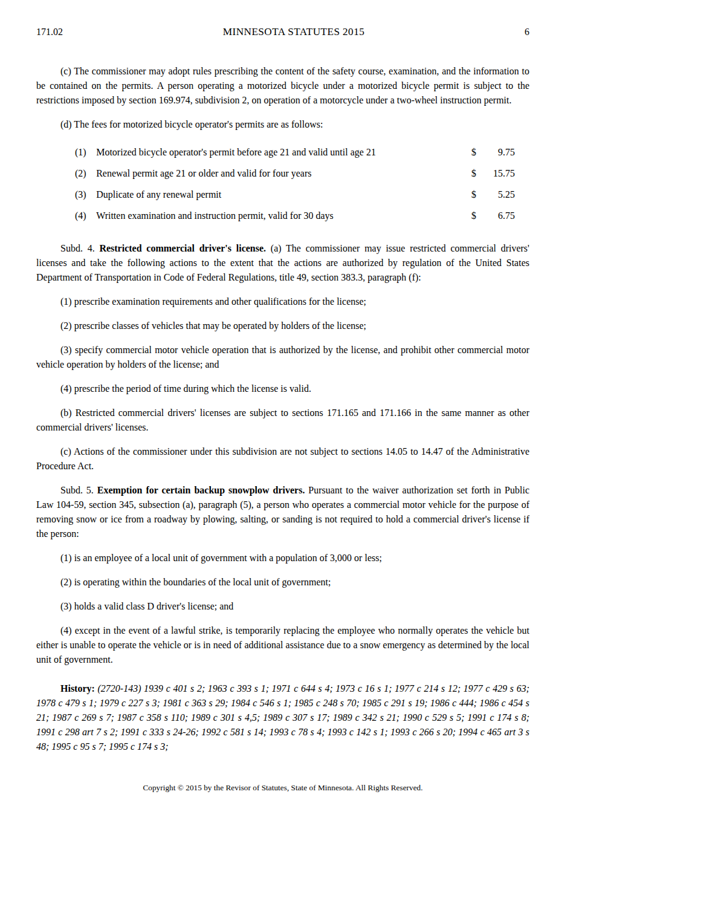171.02 MINNESOTA STATUTES 2015 6
(c) The commissioner may adopt rules prescribing the content of the safety course, examination, and the information to be contained on the permits. A person operating a motorized bicycle under a motorized bicycle permit is subject to the restrictions imposed by section 169.974, subdivision 2, on operation of a motorcycle under a two-wheel instruction permit.
(d) The fees for motorized bicycle operator's permits are as follows:
| (1) | Motorized bicycle operator's permit before age 21 and valid until age 21 | $ | 9.75 |
| (2) | Renewal permit age 21 or older and valid for four years | $ | 15.75 |
| (3) | Duplicate of any renewal permit | $ | 5.25 |
| (4) | Written examination and instruction permit, valid for 30 days | $ | 6.75 |
Subd. 4. Restricted commercial driver's license. (a) The commissioner may issue restricted commercial drivers' licenses and take the following actions to the extent that the actions are authorized by regulation of the United States Department of Transportation in Code of Federal Regulations, title 49, section 383.3, paragraph (f):
(1) prescribe examination requirements and other qualifications for the license;
(2) prescribe classes of vehicles that may be operated by holders of the license;
(3) specify commercial motor vehicle operation that is authorized by the license, and prohibit other commercial motor vehicle operation by holders of the license; and
(4) prescribe the period of time during which the license is valid.
(b) Restricted commercial drivers' licenses are subject to sections 171.165 and 171.166 in the same manner as other commercial drivers' licenses.
(c) Actions of the commissioner under this subdivision are not subject to sections 14.05 to 14.47 of the Administrative Procedure Act.
Subd. 5. Exemption for certain backup snowplow drivers. Pursuant to the waiver authorization set forth in Public Law 104-59, section 345, subsection (a), paragraph (5), a person who operates a commercial motor vehicle for the purpose of removing snow or ice from a roadway by plowing, salting, or sanding is not required to hold a commercial driver's license if the person:
(1) is an employee of a local unit of government with a population of 3,000 or less;
(2) is operating within the boundaries of the local unit of government;
(3) holds a valid class D driver's license; and
(4) except in the event of a lawful strike, is temporarily replacing the employee who normally operates the vehicle but either is unable to operate the vehicle or is in need of additional assistance due to a snow emergency as determined by the local unit of government.
History: (2720-143) 1939 c 401 s 2; 1963 c 393 s 1; 1971 c 644 s 4; 1973 c 16 s 1; 1977 c 214 s 12; 1977 c 429 s 63; 1978 c 479 s 1; 1979 c 227 s 3; 1981 c 363 s 29; 1984 c 546 s 1; 1985 c 248 s 70; 1985 c 291 s 19; 1986 c 444; 1986 c 454 s 21; 1987 c 269 s 7; 1987 c 358 s 110; 1989 c 301 s 4,5; 1989 c 307 s 17; 1989 c 342 s 21; 1990 c 529 s 5; 1991 c 174 s 8; 1991 c 298 art 7 s 2; 1991 c 333 s 24-26; 1992 c 581 s 14; 1993 c 78 s 4; 1993 c 142 s 1; 1993 c 266 s 20; 1994 c 465 art 3 s 48; 1995 c 95 s 7; 1995 c 174 s 3;
Copyright © 2015 by the Revisor of Statutes, State of Minnesota. All Rights Reserved.